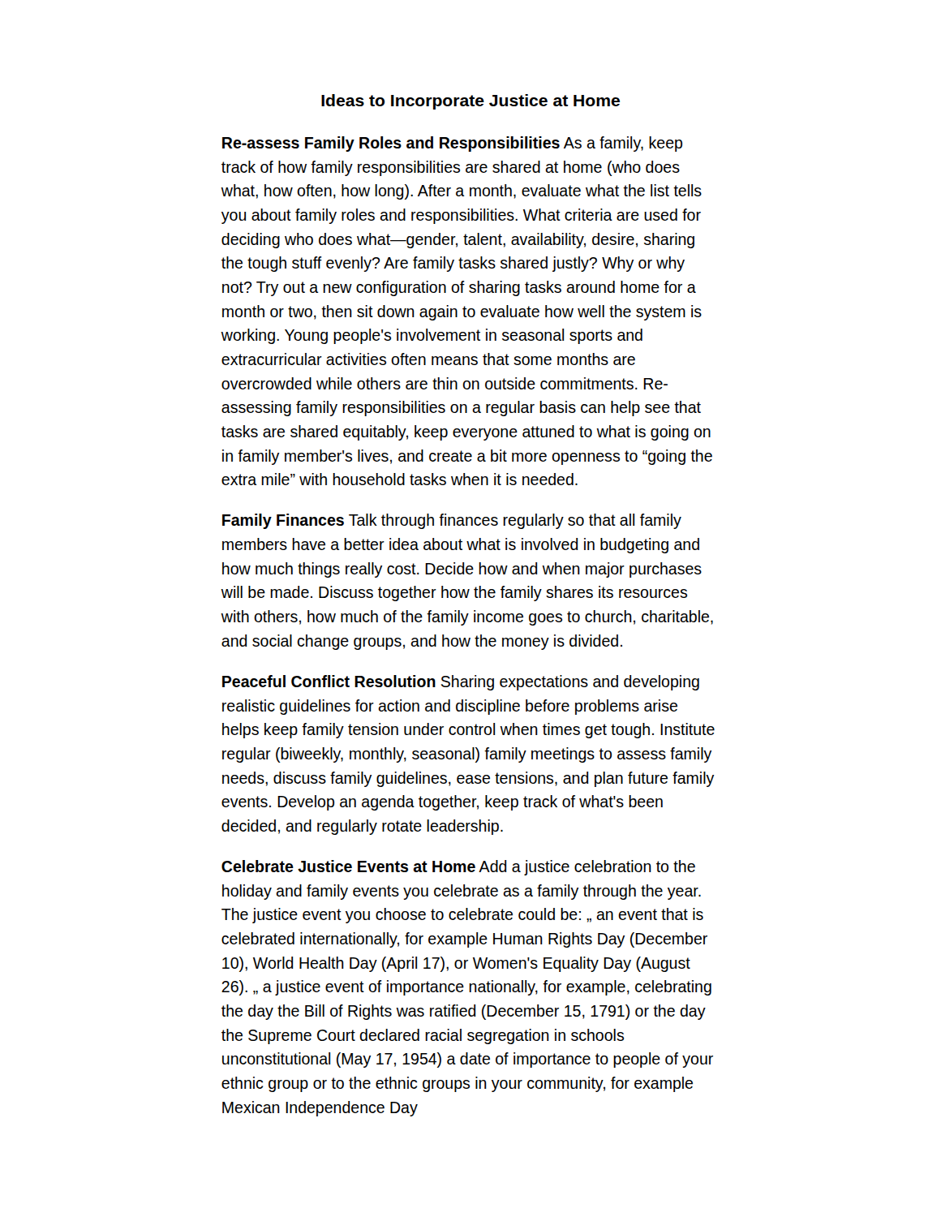Ideas to Incorporate Justice at Home
Re-assess Family Roles and Responsibilities As a family, keep track of how family responsibilities are shared at home (who does what, how often, how long). After a month, evaluate what the list tells you about family roles and responsibilities. What criteria are used for deciding who does what—gender, talent, availability, desire, sharing the tough stuff evenly? Are family tasks shared justly? Why or why not? Try out a new configuration of sharing tasks around home for a month or two, then sit down again to evaluate how well the system is working. Young people's involvement in seasonal sports and extracurricular activities often means that some months are overcrowded while others are thin on outside commitments. Re-assessing family responsibilities on a regular basis can help see that tasks are shared equitably, keep everyone attuned to what is going on in family member's lives, and create a bit more openness to “going the extra mile” with household tasks when it is needed.
Family Finances Talk through finances regularly so that all family members have a better idea about what is involved in budgeting and how much things really cost. Decide how and when major purchases will be made. Discuss together how the family shares its resources with others, how much of the family income goes to church, charitable, and social change groups, and how the money is divided.
Peaceful Conflict Resolution Sharing expectations and developing realistic guidelines for action and discipline before problems arise helps keep family tension under control when times get tough. Institute regular (biweekly, monthly, seasonal) family meetings to assess family needs, discuss family guidelines, ease tensions, and plan future family events. Develop an agenda together, keep track of what's been decided, and regularly rotate leadership.
Celebrate Justice Events at Home Add a justice celebration to the holiday and family events you celebrate as a family through the year. The justice event you choose to celebrate could be: „ an event that is celebrated internationally, for example Human Rights Day (December 10), World Health Day (April 17), or Women's Equality Day (August 26). „ a justice event of importance nationally, for example, celebrating the day the Bill of Rights was ratified (December 15, 1791) or the day the Supreme Court declared racial segregation in schools unconstitutional (May 17, 1954) a date of importance to people of your ethnic group or to the ethnic groups in your community, for example Mexican Independence Day